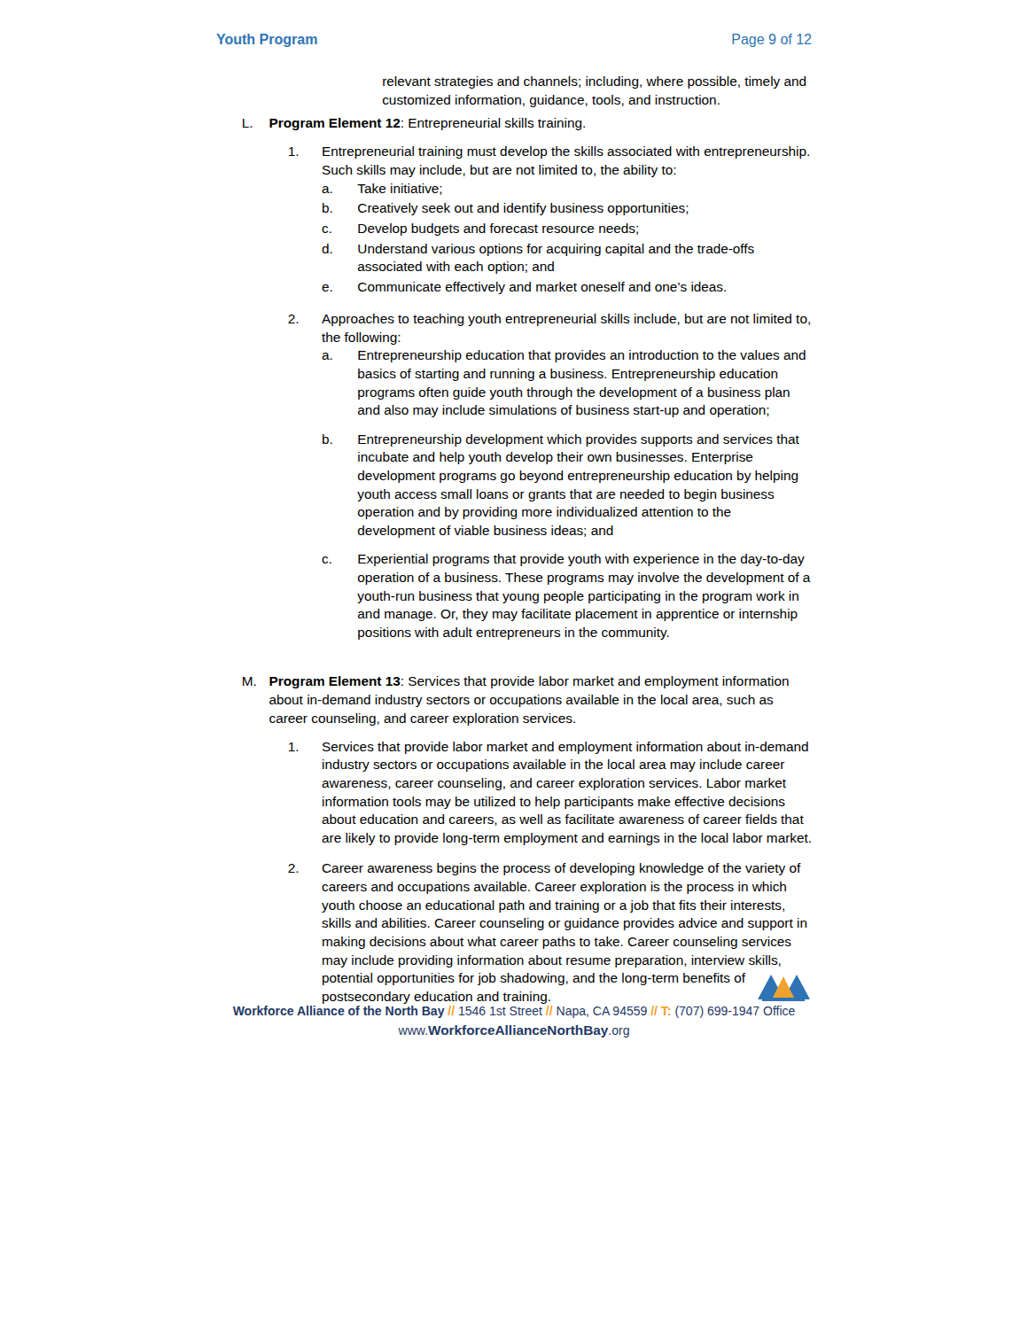Youth Program Page 9 of 12
relevant strategies and channels; including, where possible, timely and customized information, guidance, tools, and instruction.
L.
Program Element 12: Entrepreneurial skills training.
1.
Entrepreneurial training must develop the skills associated with entrepreneurship. Such skills may include, but are not limited to, the ability to:
a.
Take initiative;
b.
Creatively seek out and identify business opportunities;
c.
Develop budgets and forecast resource needs;
d.
Understand various options for acquiring capital and the trade-offs associated with each option; and
e.
Communicate effectively and market oneself and one’s ideas.
2.
Approaches to teaching youth entrepreneurial skills include, but are not limited to, the following:
a.
Entrepreneurship education that provides an introduction to the values and basics of starting and running a business. Entrepreneurship education programs often guide youth through the development of a business plan and also may include simulations of business start-up and operation;
b.
Entrepreneurship development which provides supports and services that incubate and help youth develop their own businesses. Enterprise development programs go beyond entrepreneurship education by helping youth access small loans or grants that are needed to begin business operation and by providing more individualized attention to the development of viable business ideas; and
c.
Experiential programs that provide youth with experience in the day-to-day operation of a business. These programs may involve the development of a youth-run business that young people participating in the program work in and manage. Or, they may facilitate placement in apprentice or internship positions with adult entrepreneurs in the community.
M.
Program Element 13: Services that provide labor market and employment information about in-demand industry sectors or occupations available in the local area, such as career counseling, and career exploration services.
1.
Services that provide labor market and employment information about in-demand industry sectors or occupations available in the local area may include career awareness, career counseling, and career exploration services. Labor market information tools may be utilized to help participants make effective decisions about education and careers, as well as facilitate awareness of career fields that are likely to provide long-term employment and earnings in the local labor market.
2.
Career awareness begins the process of developing knowledge of the variety of careers and occupations available. Career exploration is the process in which youth choose an educational path and training or a job that fits their interests, skills and abilities. Career counseling or guidance provides advice and support in making decisions about what career paths to take. Career counseling services may include providing information about resume preparation, interview skills, potential opportunities for job shadowing, and the long-term benefits of postsecondary education and training.
Workforce Alliance of the North Bay // 1546 1st Street // Napa, CA 94559 // T: (707) 699-1947 Office
www. WorkforceAllianceNorthBay.org